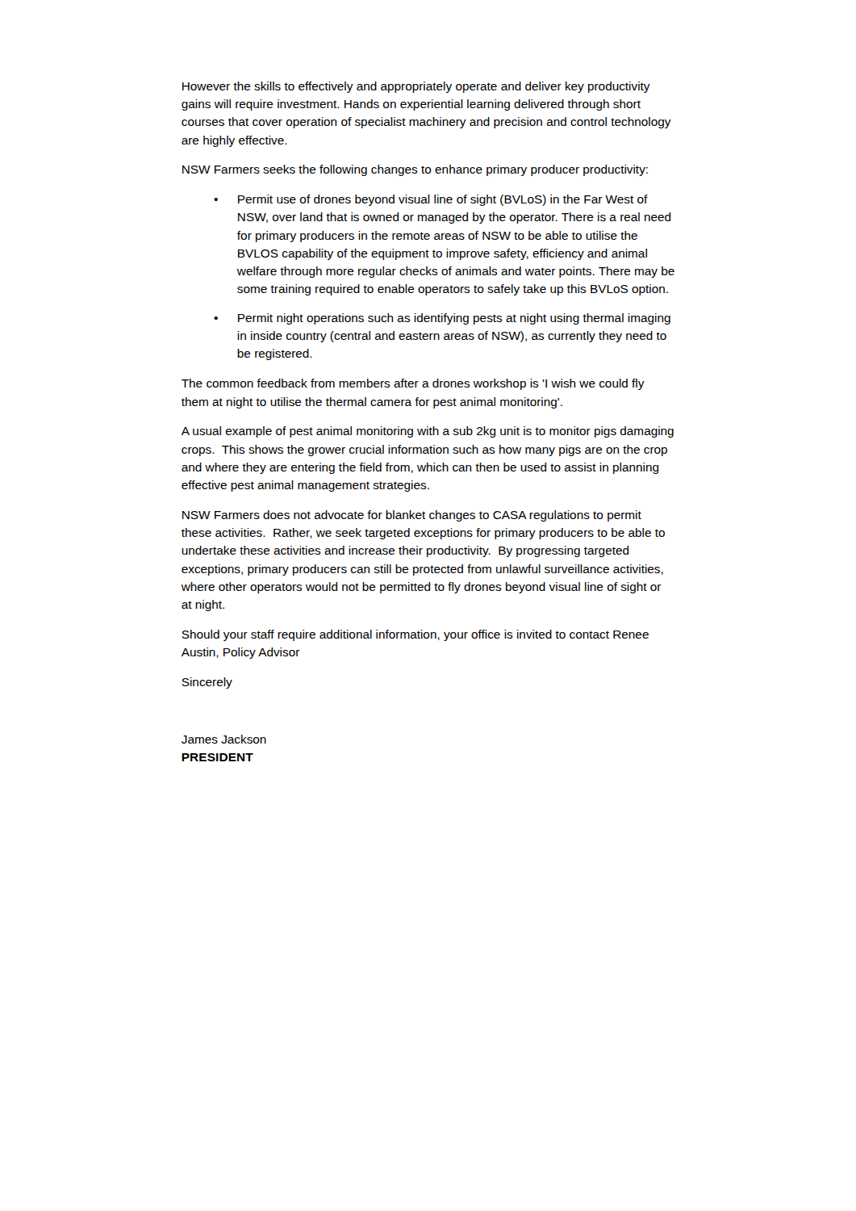However the skills to effectively and appropriately operate and deliver key productivity gains will require investment. Hands on experiential learning delivered through short courses that cover operation of specialist machinery and precision and control technology are highly effective.
NSW Farmers seeks the following changes to enhance primary producer productivity:
Permit use of drones beyond visual line of sight (BVLoS) in the Far West of NSW, over land that is owned or managed by the operator. There is a real need for primary producers in the remote areas of NSW to be able to utilise the BVLOS capability of the equipment to improve safety, efficiency and animal welfare through more regular checks of animals and water points. There may be some training required to enable operators to safely take up this BVLoS option.
Permit night operations such as identifying pests at night using thermal imaging in inside country (central and eastern areas of NSW), as currently they need to be registered.
The common feedback from members after a drones workshop is 'I wish we could fly them at night to utilise the thermal camera for pest animal monitoring'.
A usual example of pest animal monitoring with a sub 2kg unit is to monitor pigs damaging crops. This shows the grower crucial information such as how many pigs are on the crop and where they are entering the field from, which can then be used to assist in planning effective pest animal management strategies.
NSW Farmers does not advocate for blanket changes to CASA regulations to permit these activities. Rather, we seek targeted exceptions for primary producers to be able to undertake these activities and increase their productivity. By progressing targeted exceptions, primary producers can still be protected from unlawful surveillance activities, where other operators would not be permitted to fly drones beyond visual line of sight or at night.
Should your staff require additional information, your office is invited to contact Renee Austin, Policy Advisor
Sincerely
James Jackson
PRESIDENT